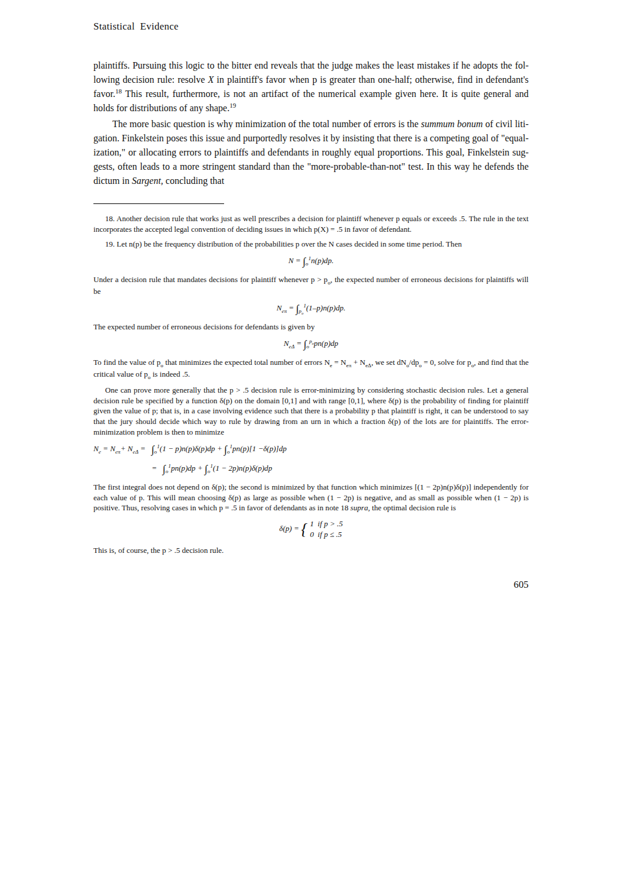Statistical Evidence
plaintiffs. Pursuing this logic to the bitter end reveals that the judge makes the least mistakes if he adopts the following decision rule: resolve X in plaintiff's favor when p is greater than one-half; otherwise, find in defendant's favor.18 This result, furthermore, is not an artifact of the numerical example given here. It is quite general and holds for distributions of any shape.19
The more basic question is why minimization of the total number of errors is the summum bonum of civil litigation. Finkelstein poses this issue and purportedly resolves it by insisting that there is a competing goal of "equalization," or allocating errors to plaintiffs and defendants in roughly equal proportions. This goal, Finkelstein suggests, often leads to a more stringent standard than the "more-probable-than-not" test. In this way he defends the dictum in Sargent, concluding that
18. Another decision rule that works just as well prescribes a decision for plaintiff whenever p equals or exceeds .5. The rule in the text incorporates the accepted legal convention of deciding issues in which p(X) = .5 in favor of defendant.
19. Let n(p) be the frequency distribution of the probabilities p over the N cases decided in some time period. Then
N = ∫o 1n(p)dp.
Under a decision rule that mandates decisions for plaintiff whenever p > po, the expected number of erroneous decisions for plaintiffs will be
Neπ = ∫po 1(1–p)n(p)dp.
The expected number of erroneous decisions for defendants is given by
NeΔ = ∫opopn(p)dp
To find the value of po that minimizes the expected total number of errors Ne = Neπ + NeΔ, we set dNo/dpo = 0, solve for po, and find that the critical value of po is indeed .5.
One can prove more generally that the p > .5 decision rule is error-minimizing by considering stochastic decision rules. Let a general decision rule be specified by a function δ(p) on the domain [0,1] and with range [0,1], where δ(p) is the probability of finding for plaintiff given the value of p; that is, in a case involving evidence such that there is a probability p that plaintiff is right, it can be understood to say that the jury should decide which way to rule by drawing from an urn in which a fraction δ(p) of the lots are for plaintiffs. The error-minimization problem is then to minimize
Ne = Neπ+ NeΔ = ∫o 1(1 − p)n(p)δ(p)dp + ∫o 1pn(p)[1 −δ(p)]dp
= ∫o 1pn(p)dp + ∫o 1(1 − 2p)n(p)δ(p)dp
The first integral does not depend on δ(p); the second is minimized by that function which minimizes [(1 − 2p)n(p)δ(p)] independently for each value of p. This will mean choosing δ(p) as large as possible when (1 − 2p) is negative, and as small as possible when (1 − 2p) is positive. Thus, resolving cases in which p = .5 in favor of defendants as in note 18 supra, the optimal decision rule is
δ(p) = {1 if p > .50 if p ≤ .5
This is, of course, the p > .5 decision rule.
605